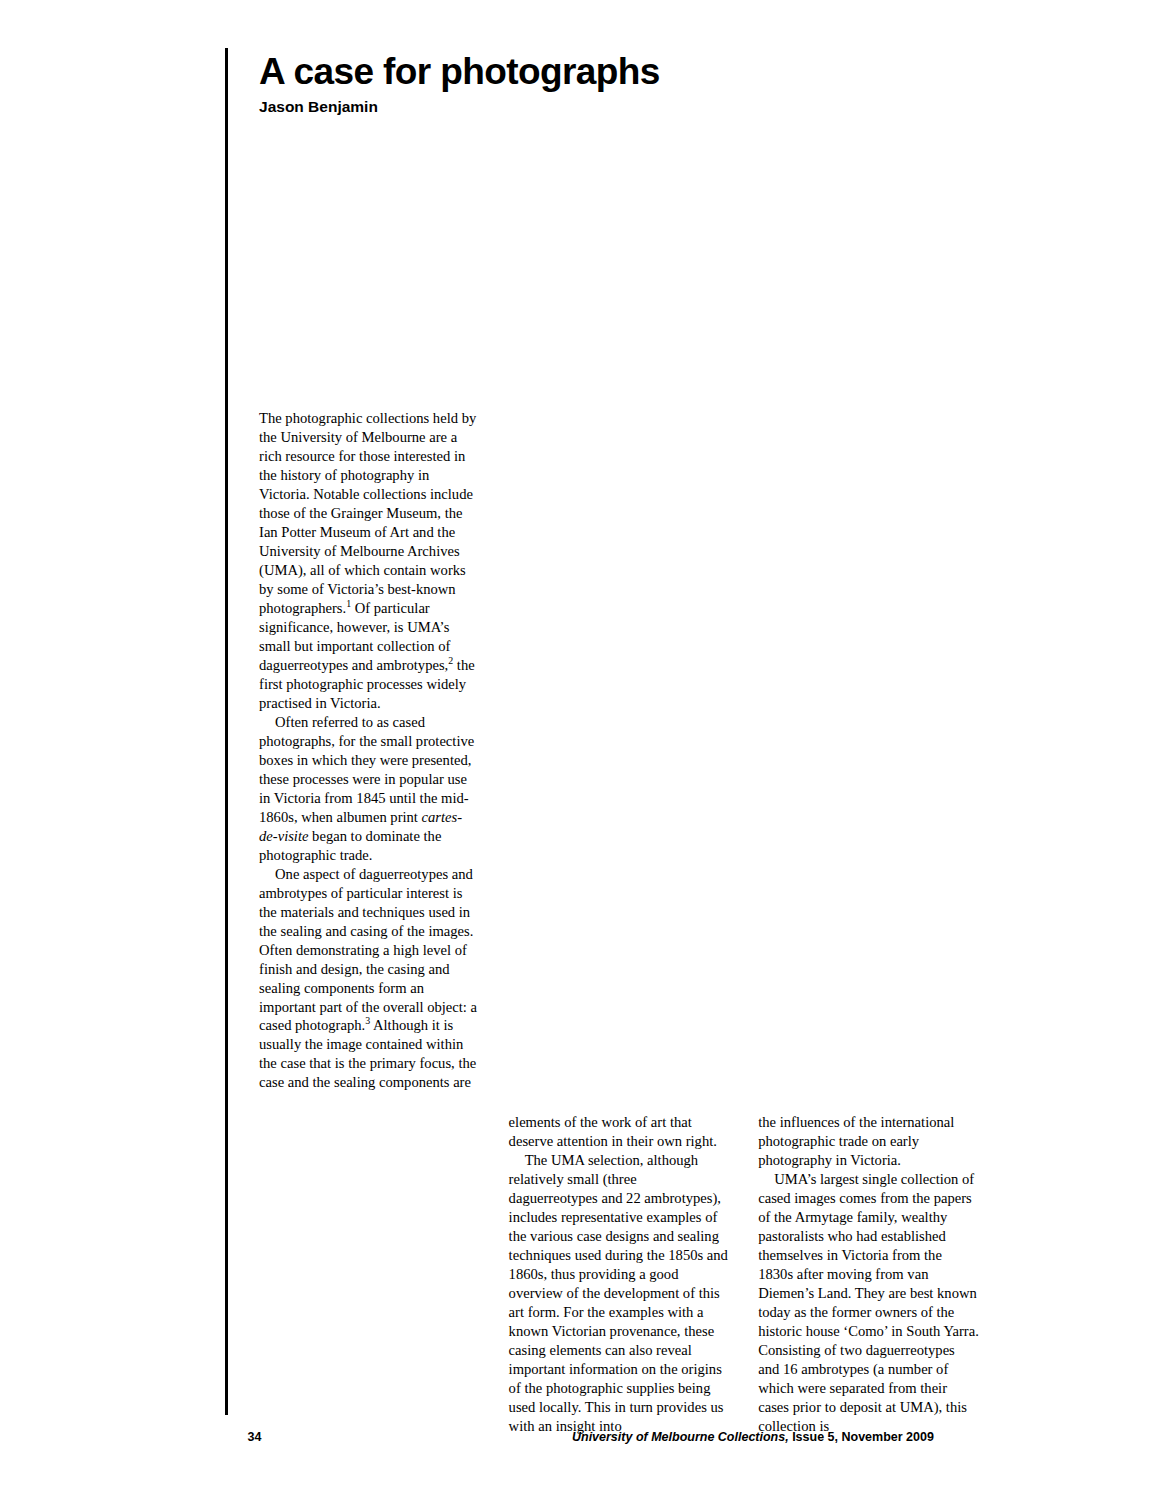A case for photographs
Jason Benjamin
The photographic collections held by the University of Melbourne are a rich resource for those interested in the history of photography in Victoria. Notable collections include those of the Grainger Museum, the Ian Potter Museum of Art and the University of Melbourne Archives (UMA), all of which contain works by some of Victoria’s best-known photographers.1 Of particular significance, however, is UMA’s small but important collection of daguerreotypes and ambrotypes,2 the first photographic processes widely practised in Victoria.
Often referred to as cased photographs, for the small protective boxes in which they were presented, these processes were in popular use in Victoria from 1845 until the mid-1860s, when albumen print cartes-de-visite began to dominate the photographic trade.
One aspect of daguerreotypes and ambrotypes of particular interest is the materials and techniques used in the sealing and casing of the images. Often demonstrating a high level of finish and design, the casing and sealing components form an important part of the overall object: a cased photograph.3 Although it is usually the image contained within the case that is the primary focus, the case and the sealing components are
elements of the work of art that deserve attention in their own right.
The UMA selection, although relatively small (three daguerreotypes and 22 ambrotypes), includes representative examples of the various case designs and sealing techniques used during the 1850s and 1860s, thus providing a good overview of the development of this art form. For the examples with a known Victorian provenance, these casing elements can also reveal important information on the origins of the photographic supplies being used locally. This in turn provides us with an insight into
the influences of the international photographic trade on early photography in Victoria.
UMA’s largest single collection of cased images comes from the papers of the Armytage family, wealthy pastoralists who had established themselves in Victoria from the 1830s after moving from van Diemen’s Land. They are best known today as the former owners of the historic house ‘Como’ in South Yarra. Consisting of two daguerreotypes and 16 ambrotypes (a number of which were separated from their cases prior to deposit at UMA), this collection is
34 University of Melbourne Collections, Issue 5, November 2009